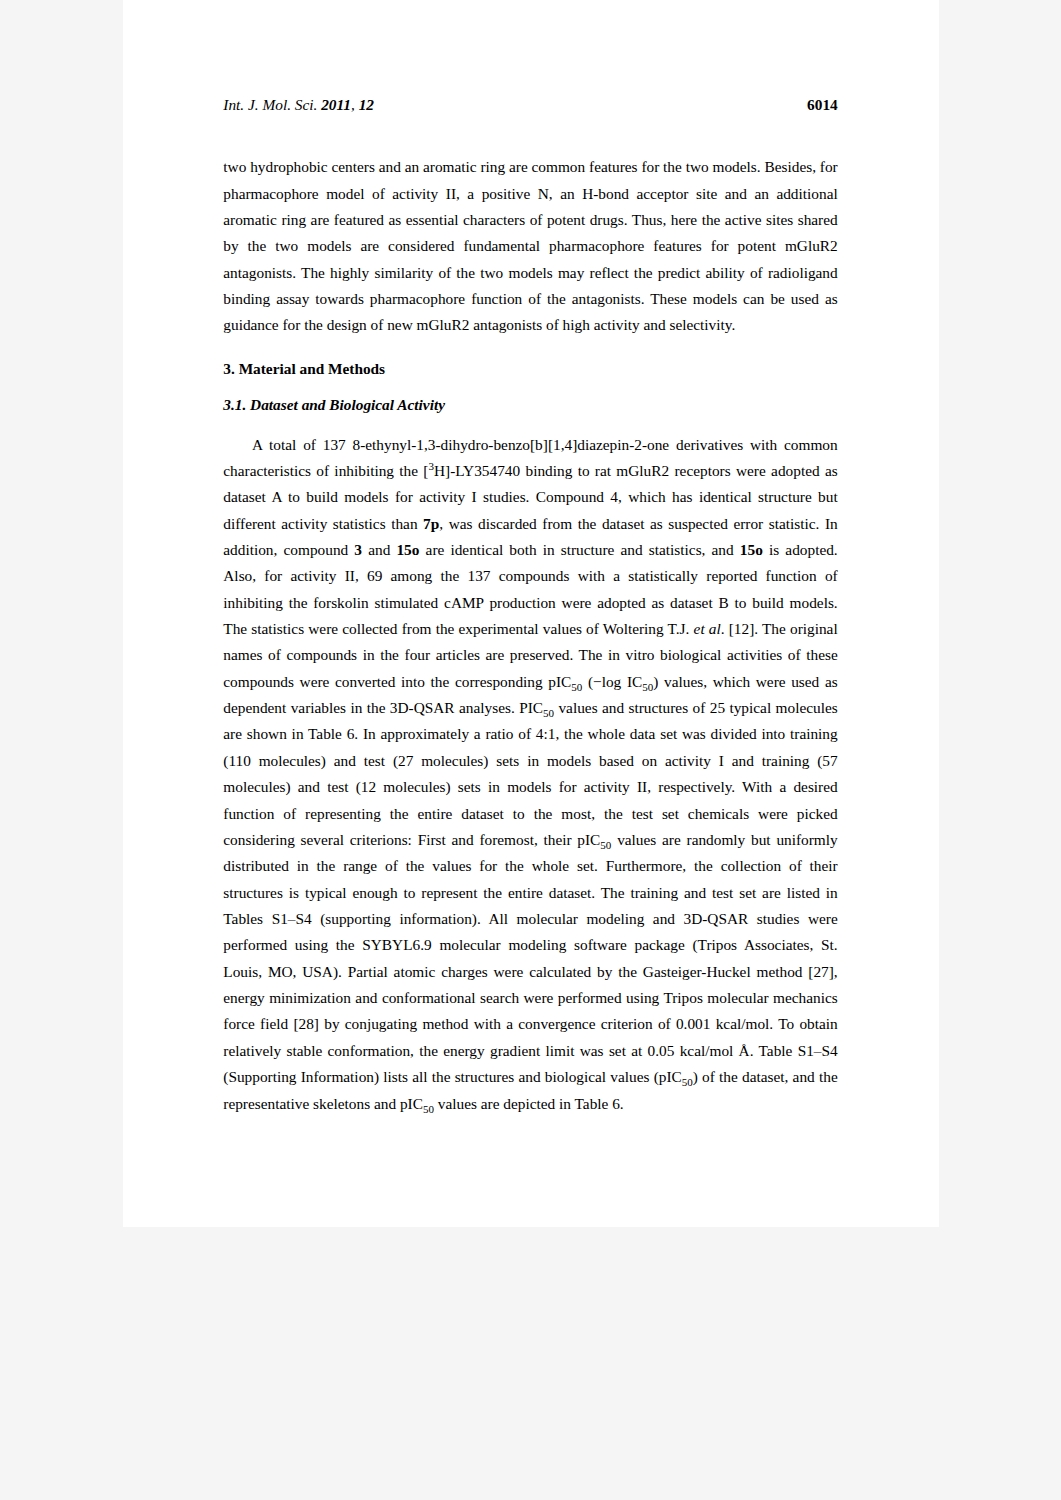Int. J. Mol. Sci. 2011, 12
6014
two hydrophobic centers and an aromatic ring are common features for the two models. Besides, for pharmacophore model of activity II, a positive N, an H-bond acceptor site and an additional aromatic ring are featured as essential characters of potent drugs. Thus, here the active sites shared by the two models are considered fundamental pharmacophore features for potent mGluR2 antagonists. The highly similarity of the two models may reflect the predict ability of radioligand binding assay towards pharmacophore function of the antagonists. These models can be used as guidance for the design of new mGluR2 antagonists of high activity and selectivity.
3. Material and Methods
3.1. Dataset and Biological Activity
A total of 137 8-ethynyl-1,3-dihydro-benzo[b][1,4]diazepin-2-one derivatives with common characteristics of inhibiting the [3H]-LY354740 binding to rat mGluR2 receptors were adopted as dataset A to build models for activity I studies. Compound 4, which has identical structure but different activity statistics than 7p, was discarded from the dataset as suspected error statistic. In addition, compound 3 and 15o are identical both in structure and statistics, and 15o is adopted. Also, for activity II, 69 among the 137 compounds with a statistically reported function of inhibiting the forskolin stimulated cAMP production were adopted as dataset B to build models. The statistics were collected from the experimental values of Woltering T.J. et al. [12]. The original names of compounds in the four articles are preserved. The in vitro biological activities of these compounds were converted into the corresponding pIC50 (−log IC50) values, which were used as dependent variables in the 3D-QSAR analyses. PIC50 values and structures of 25 typical molecules are shown in Table 6. In approximately a ratio of 4:1, the whole data set was divided into training (110 molecules) and test (27 molecules) sets in models based on activity I and training (57 molecules) and test (12 molecules) sets in models for activity II, respectively. With a desired function of representing the entire dataset to the most, the test set chemicals were picked considering several criterions: First and foremost, their pIC50 values are randomly but uniformly distributed in the range of the values for the whole set. Furthermore, the collection of their structures is typical enough to represent the entire dataset. The training and test set are listed in Tables S1–S4 (supporting information). All molecular modeling and 3D-QSAR studies were performed using the SYBYL6.9 molecular modeling software package (Tripos Associates, St. Louis, MO, USA). Partial atomic charges were calculated by the Gasteiger-Huckel method [27], energy minimization and conformational search were performed using Tripos molecular mechanics force field [28] by conjugating method with a convergence criterion of 0.001 kcal/mol. To obtain relatively stable conformation, the energy gradient limit was set at 0.05 kcal/mol Å. Table S1–S4 (Supporting Information) lists all the structures and biological values (pIC50) of the dataset, and the representative skeletons and pIC50 values are depicted in Table 6.